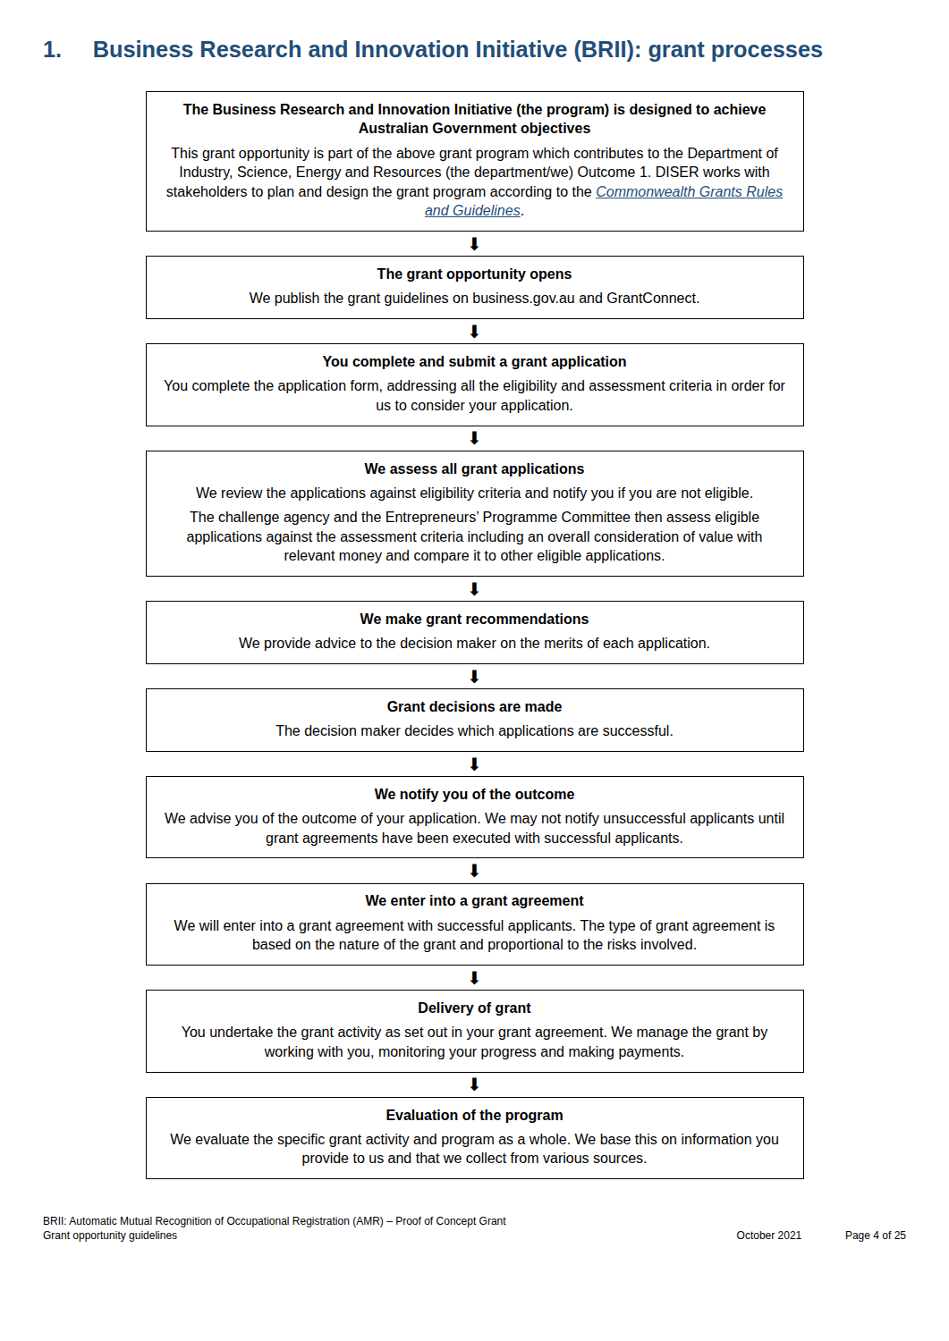1. Business Research and Innovation Initiative (BRII): grant processes
The Business Research and Innovation Initiative (the program) is designed to achieve Australian Government objectives
This grant opportunity is part of the above grant program which contributes to the Department of Industry, Science, Energy and Resources (the department/we) Outcome 1. DISER works with stakeholders to plan and design the grant program according to the Commonwealth Grants Rules and Guidelines.
⬇
The grant opportunity opens
We publish the grant guidelines on business.gov.au and GrantConnect.
⬇
You complete and submit a grant application
You complete the application form, addressing all the eligibility and assessment criteria in order for us to consider your application.
⬇
We assess all grant applications
We review the applications against eligibility criteria and notify you if you are not eligible.
The challenge agency and the Entrepreneurs’ Programme Committee then assess eligible applications against the assessment criteria including an overall consideration of value with relevant money and compare it to other eligible applications.
⬇
We make grant recommendations
We provide advice to the decision maker on the merits of each application.
⬇
Grant decisions are made
The decision maker decides which applications are successful.
⬇
We notify you of the outcome
We advise you of the outcome of your application. We may not notify unsuccessful applicants until grant agreements have been executed with successful applicants.
⬇
We enter into a grant agreement
We will enter into a grant agreement with successful applicants. The type of grant agreement is based on the nature of the grant and proportional to the risks involved.
⬇
Delivery of grant
You undertake the grant activity as set out in your grant agreement. We manage the grant by working with you, monitoring your progress and making payments.
⬇
Evaluation of the program
We evaluate the specific grant activity and program as a whole. We base this on information you provide to us and that we collect from various sources.
| BRII: Automatic Mutual Recognition of Occupational Registration (AMR) – Proof of Concept Grant | | |
| Grant opportunity guidelines | October 2021 | Page 4 of 25 |